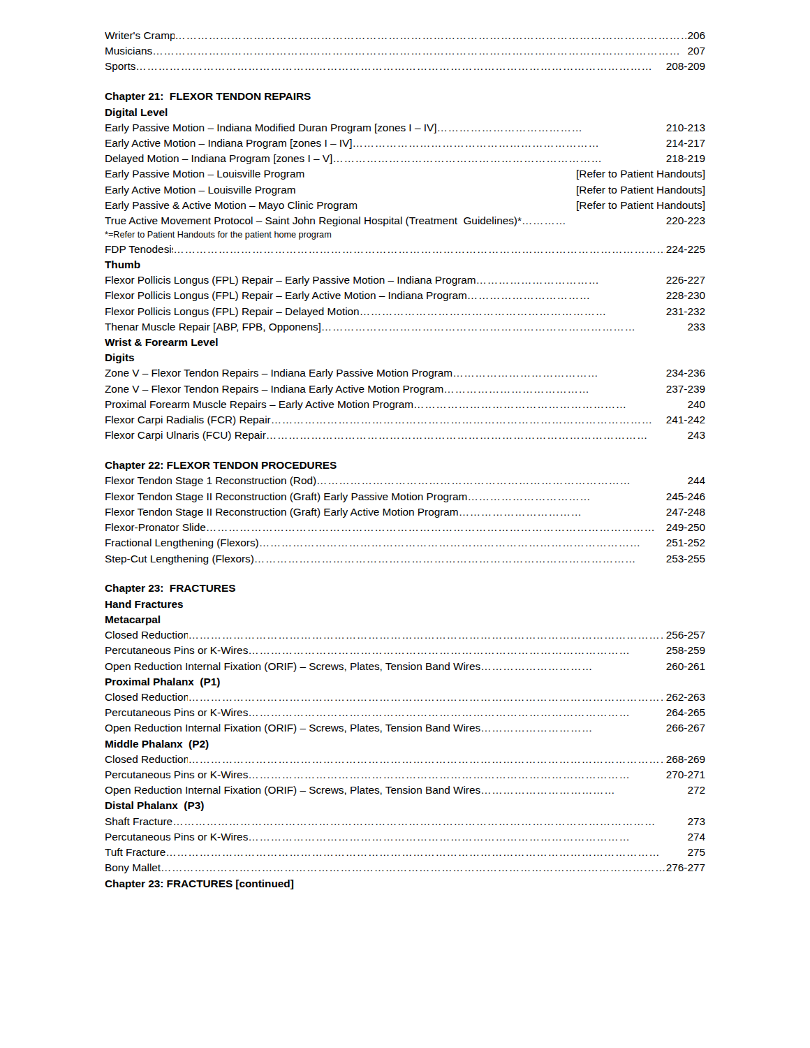Writer's Cramp ………………………………………………………………………………………………………………………… 206
Musicians …………………………………………………………………………………………………………………………… 207
Sports ………………………………………………………………………………………………………………………… 208-209
Chapter 21: FLEXOR TENDON REPAIRS
Digital Level
Early Passive Motion – Indiana Modified Duran Program [zones I – IV] ………………………………… 210-213
Early Active Motion – Indiana Program [zones I – IV] ………………………………………………………… 214-217
Delayed Motion – Indiana Program [zones I – V] ……………………………………………………………… 218-219
Early Passive Motion – Louisville Program [Refer to Patient Handouts]
Early Active Motion – Louisville Program [Refer to Patient Handouts]
Early Passive & Active Motion – Mayo Clinic Program [Refer to Patient Handouts]
True Active Movement Protocol – Saint John Regional Hospital (Treatment Guidelines)* ………… 220-223
*=Refer to Patient Handouts for the patient home program
FDP Tenodesis ………………………………………………………………………………………………………………………… 224-225
Thumb
Flexor Pollicis Longus (FPL) Repair – Early Passive Motion – Indiana Program …………………………… 226-227
Flexor Pollicis Longus (FPL) Repair – Early Active Motion – Indiana Program …………………………… 228-230
Flexor Pollicis Longus (FPL) Repair – Delayed Motion ………………………………………………………… 231-232
Thenar Muscle Repair [ABP, FPB, Opponens] ………………………………………………………………………… 233
Wrist & Forearm Level
Digits
Zone V – Flexor Tendon Repairs – Indiana Early Passive Motion Program ………………………………… 234-236
Zone V – Flexor Tendon Repairs – Indiana Early Active Motion Program ………………………………… 237-239
Proximal Forearm Muscle Repairs – Early Active Motion Program ………………………………………………… 240
Flexor Carpi Radialis (FCR) Repair ………………………………………………………………………………………… 241-242
Flexor Carpi Ulnaris (FCU) Repair ………………………………………………………………………………………… 243
Chapter 22: FLEXOR TENDON PROCEDURES
Flexor Tendon Stage 1 Reconstruction (Rod) ………………………………………………………………………… 244
Flexor Tendon Stage II Reconstruction (Graft) Early Passive Motion Program …………………………… 245-246
Flexor Tendon Stage II Reconstruction (Graft) Early Active Motion Program …………………………… 247-248
Flexor-Pronator Slide ………………………………………………………………………………………………………… 249-250
Fractional Lengthening (Flexors) ………………………………………………………………………………………… 251-252
Step-Cut Lengthening (Flexors) ………………………………………………………………………………………… 253-255
Chapter 23: FRACTURES
Hand Fractures
Metacarpal
Closed Reduction ………………………………………………………………………………………………………………… 256-257
Percutaneous Pins or K-Wires ………………………………………………………………………………………… 258-259
Open Reduction Internal Fixation (ORIF) – Screws, Plates, Tension Band Wires ………………………… 260-261
Proximal Phalanx (P1)
Closed Reduction ………………………………………………………………………………………………………………… 262-263
Percutaneous Pins or K-Wires ………………………………………………………………………………………… 264-265
Open Reduction Internal Fixation (ORIF) – Screws, Plates, Tension Band Wires ………………………… 266-267
Middle Phalanx (P2)
Closed Reduction ………………………………………………………………………………………………………………… 268-269
Percutaneous Pins or K-Wires ………………………………………………………………………………………… 270-271
Open Reduction Internal Fixation (ORIF) – Screws, Plates, Tension Band Wires ……………………………… 272
Distal Phalanx (P3)
Shaft Fracture ………………………………………………………………………………………………………………… 273
Percutaneous Pins or K-Wires ………………………………………………………………………………………… 274
Tuft Fracture …………………………………………………………………………………………………………………… 275
Bony Mallet ……………………………………………………………………………………………………………………… 276-277
Chapter 23: FRACTURES [continued]